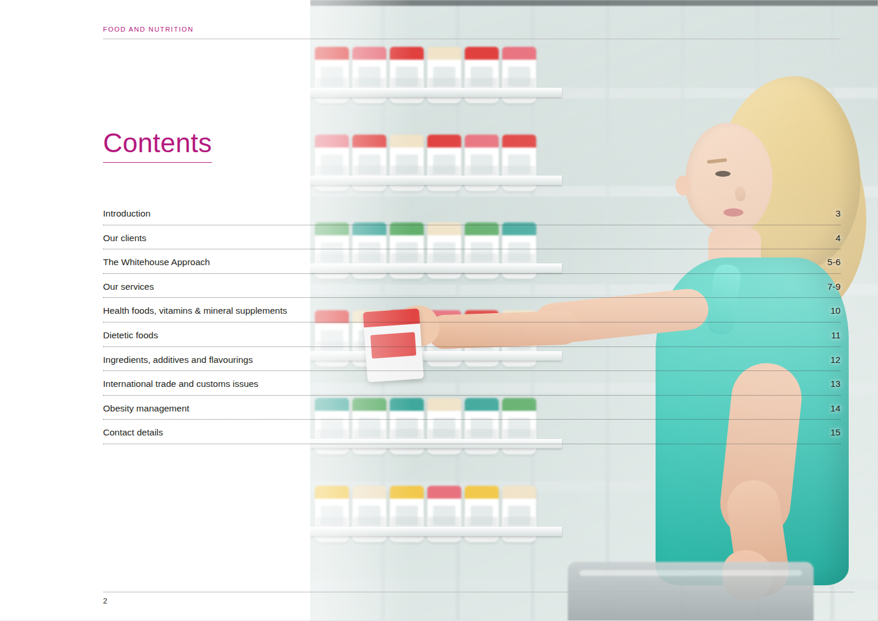Food and Nutrition
Contents
Introduction 3
Our clients 4
The Whitehouse Approach 5-6
Our services 7-9
Health foods, vitamins & mineral supplements 10
Dietetic foods 11
Ingredients, additives and flavourings 12
International trade and customs issues 13
Obesity management 14
Contact details 15
2